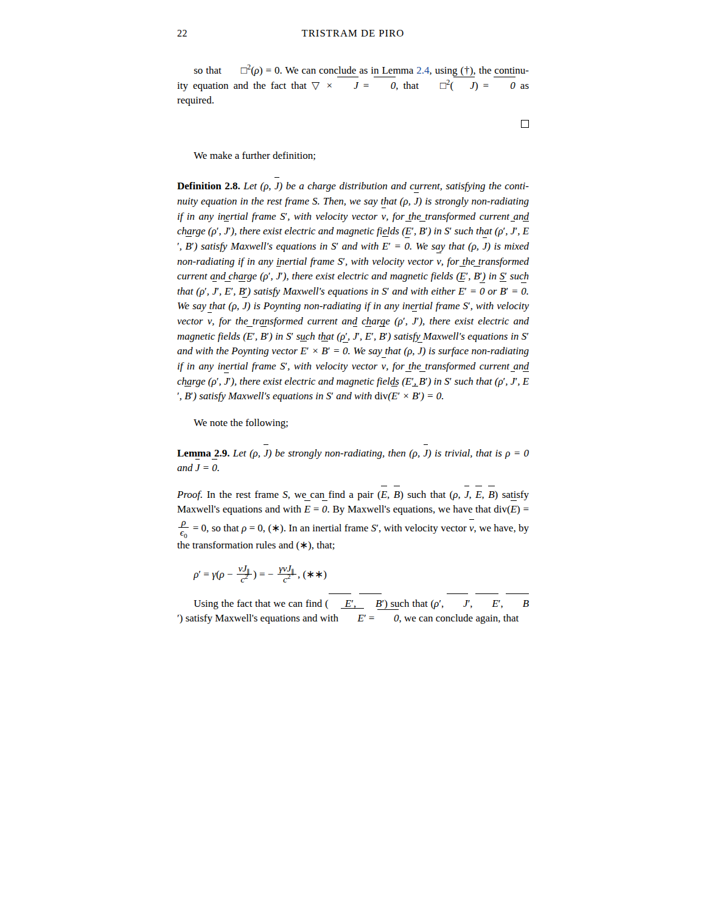22
TRISTRAM DE PIRO
so that □2(ρ) = 0. We can conclude as in Lemma 2.4, using (†), the continuity equation and the fact that ▽ × J = 0, that □2(J) = 0 as required.
We make a further definition;
Definition 2.8. Let (ρ, J) be a charge distribution and current, satisfying the continuity equation in the rest frame S. Then, we say that (ρ, J) is strongly non-radiating if in any inertial frame S′, with velocity vector v, for the transformed current and charge (ρ′, J′), there exist electric and magnetic fields (E′, B′) in S′ such that (ρ′, J′, E′, B′) satisfy Maxwell's equations in S′ and with E′ = 0. We say that (ρ, J) is mixed non-radiating if in any inertial frame S′, with velocity vector v, for the transformed current and charge (ρ′, J′), there exist electric and magnetic fields (E′, B′) in S′ such that (ρ′, J′, E′, B′) satisfy Maxwell's equations in S′ and with either E′ = 0 or B′ = 0. We say that (ρ, J) is Poynting non-radiating if in any inertial frame S′, with velocity vector v, for the transformed current and charge (ρ′, J′), there exist electric and magnetic fields (E′, B′) in S′ such that (ρ′, J′, E′, B′) satisfy Maxwell's equations in S′ and with the Poynting vector E′ × B′ = 0. We say that (ρ, J) is surface non-radiating if in any inertial frame S′, with velocity vector v, for the transformed current and charge (ρ′, J′), there exist electric and magnetic fields (E′, B′) in S′ such that (ρ′, J′, E′, B′) satisfy Maxwell's equations in S′ and with div(E′ × B′) = 0.
We note the following;
Lemma 2.9. Let (ρ, J) be strongly non-radiating, then (ρ, J) is trivial, that is ρ = 0 and J = 0.
Proof. In the rest frame S, we can find a pair (E, B) such that (ρ, J, E, B) satisfy Maxwell's equations and with E = 0. By Maxwell's equations, we have that div(E) = ρϵ0 = 0, so that ρ = 0, (∗). In an inertial frame S′, with velocity vector v, we have, by the transformation rules and (∗), that;
ρ′ = γ(ρ − vJ∥c2) = − γvJ∥c2, (∗∗)
Using the fact that we can find (E′, B′) such that (ρ′, J′, E′, B′) satisfy Maxwell's equations and with E′ = 0, we can conclude again, that